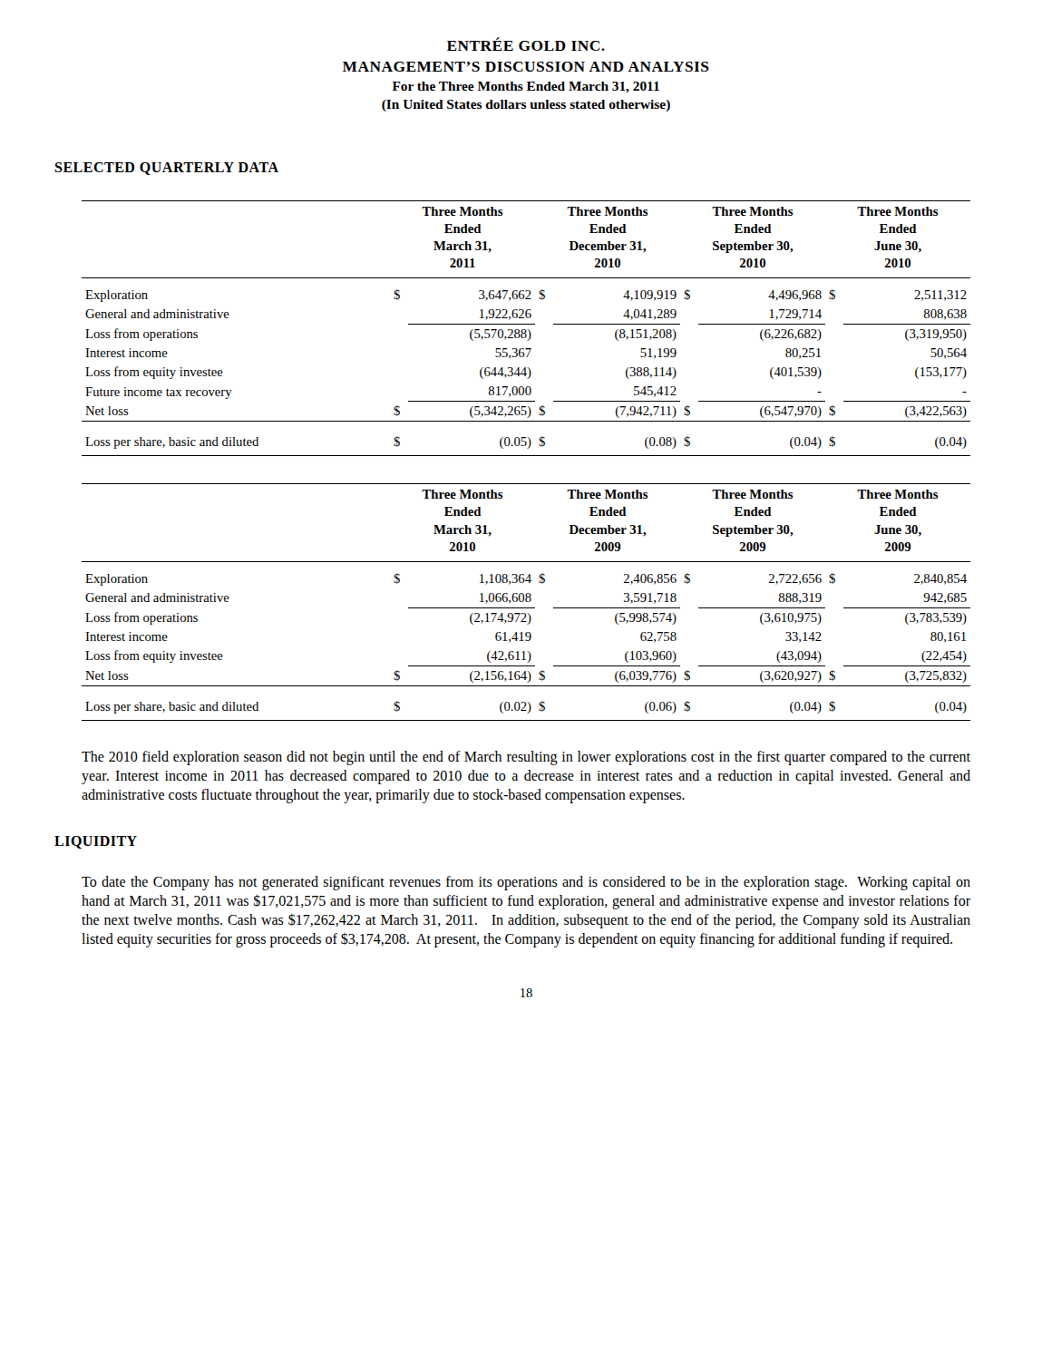ENTRÉE GOLD INC.
MANAGEMENT’S DISCUSSION AND ANALYSIS
For the Three Months Ended March 31, 2011
(In United States dollars unless stated otherwise)
SELECTED QUARTERLY DATA
| | Three Months Ended March 31, 2011 | Three Months Ended December 31, 2010 | Three Months Ended September 30, 2010 | Three Months Ended June 30, 2010 |
| --- | --- | --- | --- | --- |
| Exploration | $ | 3,647,662 | $ | 4,109,919 | $ | 4,496,968 | $ | 2,511,312 |
| General and administrative | | 1,922,626 | | 4,041,289 | | 1,729,714 | | 808,638 |
| Loss from operations | | (5,570,288) | | (8,151,208) | | (6,226,682) | | (3,319,950) |
| Interest income | | 55,367 | | 51,199 | | 80,251 | | 50,564 |
| Loss from equity investee | | (644,344) | | (388,114) | | (401,539) | | (153,177) |
| Future income tax recovery | | 817,000 | | 545,412 | | - | | - |
| Net loss | $ | (5,342,265) | $ | (7,942,711) | $ | (6,547,970) | $ | (3,422,563) |
| Loss per share, basic and diluted | $ | (0.05) | $ | (0.08) | $ | (0.04) | $ | (0.04) |
| | Three Months Ended March 31, 2010 | Three Months Ended December 31, 2009 | Three Months Ended September 30, 2009 | Three Months Ended June 30, 2009 |
| --- | --- | --- | --- | --- |
| Exploration | $ | 1,108,364 | $ | 2,406,856 | $ | 2,722,656 | $ | 2,840,854 |
| General and administrative | | 1,066,608 | | 3,591,718 | | 888,319 | | 942,685 |
| Loss from operations | | (2,174,972) | | (5,998,574) | | (3,610,975) | | (3,783,539) |
| Interest income | | 61,419 | | 62,758 | | 33,142 | | 80,161 |
| Loss from equity investee | | (42,611) | | (103,960) | | (43,094) | | (22,454) |
| Net loss | $ | (2,156,164) | $ | (6,039,776) | $ | (3,620,927) | $ | (3,725,832) |
| Loss per share, basic and diluted | $ | (0.02) | $ | (0.06) | $ | (0.04) | $ | (0.04) |
The 2010 field exploration season did not begin until the end of March resulting in lower explorations cost in the first quarter compared to the current year. Interest income in 2011 has decreased compared to 2010 due to a decrease in interest rates and a reduction in capital invested. General and administrative costs fluctuate throughout the year, primarily due to stock-based compensation expenses.
LIQUIDITY
To date the Company has not generated significant revenues from its operations and is considered to be in the exploration stage. Working capital on hand at March 31, 2011 was $17,021,575 and is more than sufficient to fund exploration, general and administrative expense and investor relations for the next twelve months. Cash was $17,262,422 at March 31, 2011. In addition, subsequent to the end of the period, the Company sold its Australian listed equity securities for gross proceeds of $3,174,208. At present, the Company is dependent on equity financing for additional funding if required.
18